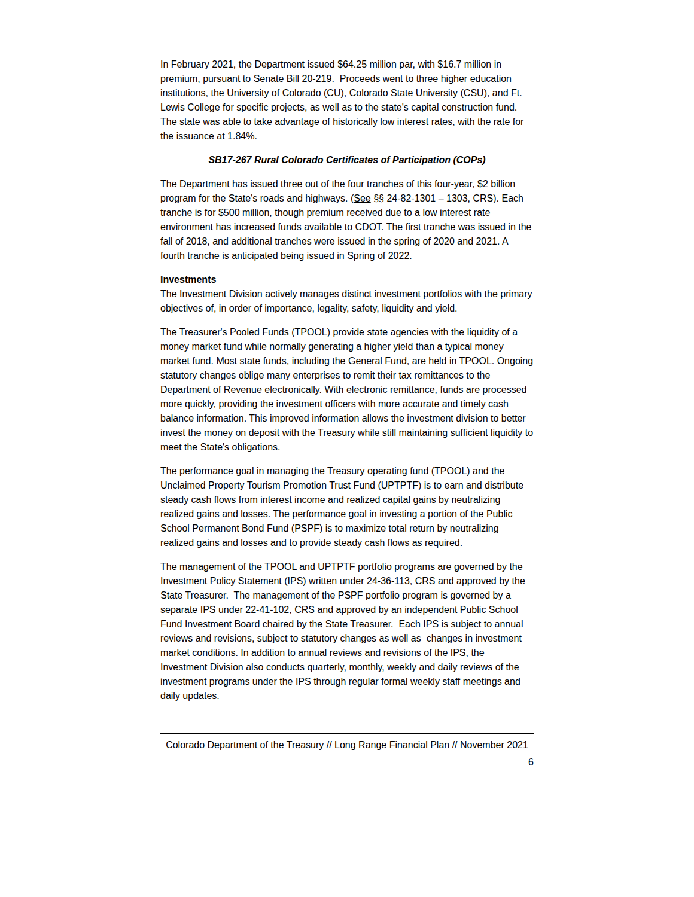In February 2021, the Department issued $64.25 million par, with $16.7 million in premium, pursuant to Senate Bill 20-219. Proceeds went to three higher education institutions, the University of Colorado (CU), Colorado State University (CSU), and Ft. Lewis College for specific projects, as well as to the state's capital construction fund. The state was able to take advantage of historically low interest rates, with the rate for the issuance at 1.84%.
SB17-267 Rural Colorado Certificates of Participation (COPs)
The Department has issued three out of the four tranches of this four-year, $2 billion program for the State's roads and highways. (See §§ 24-82-1301 – 1303, CRS). Each tranche is for $500 million, though premium received due to a low interest rate environment has increased funds available to CDOT. The first tranche was issued in the fall of 2018, and additional tranches were issued in the spring of 2020 and 2021. A fourth tranche is anticipated being issued in Spring of 2022.
Investments
The Investment Division actively manages distinct investment portfolios with the primary objectives of, in order of importance, legality, safety, liquidity and yield.
The Treasurer's Pooled Funds (TPOOL) provide state agencies with the liquidity of a money market fund while normally generating a higher yield than a typical money market fund. Most state funds, including the General Fund, are held in TPOOL. Ongoing statutory changes oblige many enterprises to remit their tax remittances to the Department of Revenue electronically. With electronic remittance, funds are processed more quickly, providing the investment officers with more accurate and timely cash balance information. This improved information allows the investment division to better invest the money on deposit with the Treasury while still maintaining sufficient liquidity to meet the State's obligations.
The performance goal in managing the Treasury operating fund (TPOOL) and the Unclaimed Property Tourism Promotion Trust Fund (UPTPTF) is to earn and distribute steady cash flows from interest income and realized capital gains by neutralizing realized gains and losses. The performance goal in investing a portion of the Public School Permanent Bond Fund (PSPF) is to maximize total return by neutralizing realized gains and losses and to provide steady cash flows as required.
The management of the TPOOL and UPTPTF portfolio programs are governed by the Investment Policy Statement (IPS) written under 24-36-113, CRS and approved by the State Treasurer. The management of the PSPF portfolio program is governed by a separate IPS under 22-41-102, CRS and approved by an independent Public School Fund Investment Board chaired by the State Treasurer. Each IPS is subject to annual reviews and revisions, subject to statutory changes as well as changes in investment market conditions. In addition to annual reviews and revisions of the IPS, the Investment Division also conducts quarterly, monthly, weekly and daily reviews of the investment programs under the IPS through regular formal weekly staff meetings and daily updates.
Colorado Department of the Treasury // Long Range Financial Plan // November 2021
6